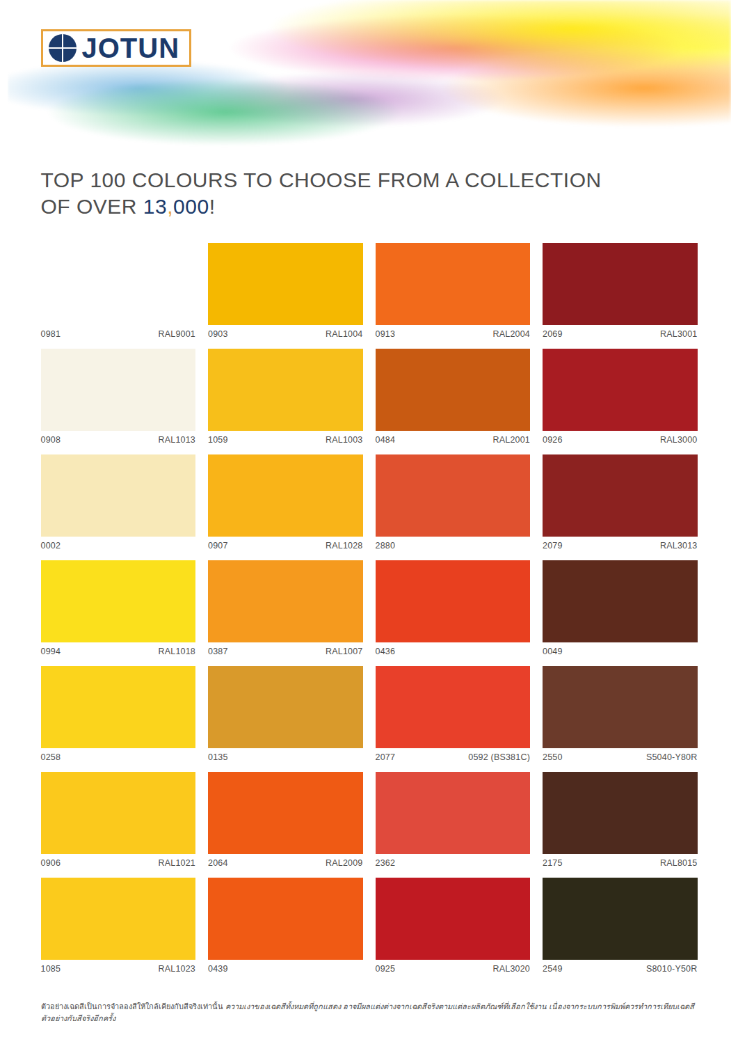JOTUN
TOP 100 COLOURS TO CHOOSE FROM A COLLECTION
OF OVER 13, 000!
0981 RAL9001
0903 RAL1004
0913 RAL2004
2069 RAL3001
0908 RAL1013
1059 RAL1003
0484 RAL2001
0926 RAL3000
0002
0907 RAL1028
2880
2079 RAL3013
0994 RAL1018
0387 RAL1007
0436
0049
0258
0135
20770592 (BS381C)
2550 S5040-Y80R
0906 RAL1021
2064 RAL2009
2362
2175 RAL8015
1085 RAL1023
0439
0925 RAL3020
2549 S8010-Y50R
ตัวอย่างเฉดสีเป็นการจำลองสีให้ใกล้เคียงกับสีจริงเท่านั้น ความเงาของเฉดสีทั้งหมดที่ถูกแสดง อาจมีผลแต่งต่างจากเฉดสีจริงตามแต่ละผลิตภัณฑ์ที่เลือกใช้งาน เนื่องจากระบบการพิมพ์ควรทำการเทียบเฉดสีตัวอย่างกับสีจริงอีกครั้ง